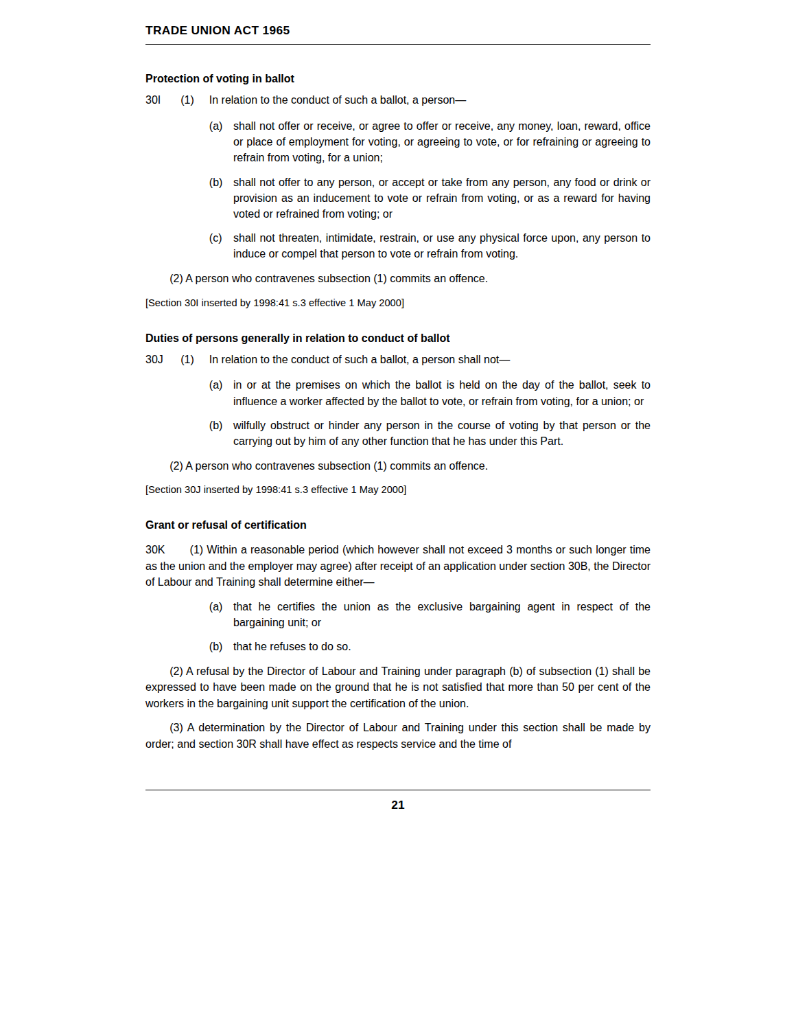TRADE UNION ACT 1965
Protection of voting in ballot
30I (1) In relation to the conduct of such a ballot, a person—
(a) shall not offer or receive, or agree to offer or receive, any money, loan, reward, office or place of employment for voting, or agreeing to vote, or for refraining or agreeing to refrain from voting, for a union;
(b) shall not offer to any person, or accept or take from any person, any food or drink or provision as an inducement to vote or refrain from voting, or as a reward for having voted or refrained from voting; or
(c) shall not threaten, intimidate, restrain, or use any physical force upon, any person to induce or compel that person to vote or refrain from voting.
(2) A person who contravenes subsection (1) commits an offence.
[Section 30I inserted by 1998:41 s.3 effective 1 May 2000]
Duties of persons generally in relation to conduct of ballot
30J (1) In relation to the conduct of such a ballot, a person shall not—
(a) in or at the premises on which the ballot is held on the day of the ballot, seek to influence a worker affected by the ballot to vote, or refrain from voting, for a union; or
(b) wilfully obstruct or hinder any person in the course of voting by that person or the carrying out by him of any other function that he has under this Part.
(2) A person who contravenes subsection (1) commits an offence.
[Section 30J inserted by 1998:41 s.3 effective 1 May 2000]
Grant or refusal of certification
30K (1) Within a reasonable period (which however shall not exceed 3 months or such longer time as the union and the employer may agree) after receipt of an application under section 30B, the Director of Labour and Training shall determine either—
(a) that he certifies the union as the exclusive bargaining agent in respect of the bargaining unit; or
(b) that he refuses to do so.
(2) A refusal by the Director of Labour and Training under paragraph (b) of subsection (1) shall be expressed to have been made on the ground that he is not satisfied that more than 50 per cent of the workers in the bargaining unit support the certification of the union.
(3) A determination by the Director of Labour and Training under this section shall be made by order; and section 30R shall have effect as respects service and the time of
21